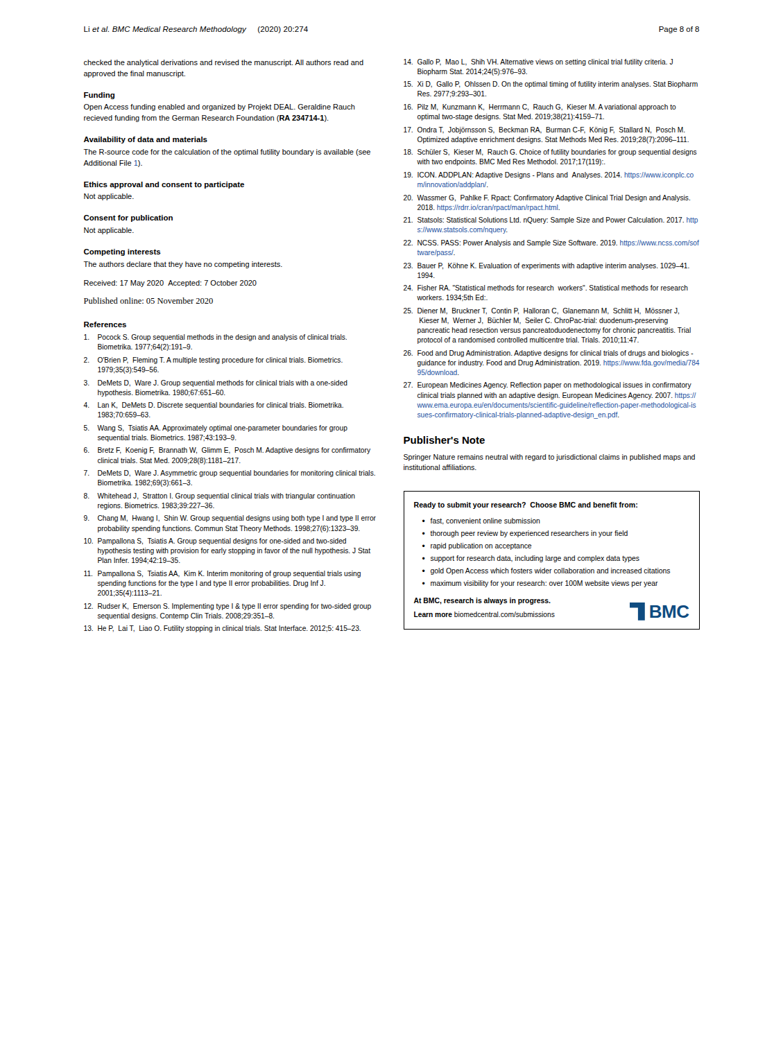Li et al. BMC Medical Research Methodology (2020) 20:274
Page 8 of 8
checked the analytical derivations and revised the manuscript. All authors read and approved the final manuscript.
Funding
Open Access funding enabled and organized by Projekt DEAL. Geraldine Rauch recieved funding from the German Research Foundation (RA 234714-1).
Availability of data and materials
The R-source code for the calculation of the optimal futility boundary is available (see Additional File 1).
Ethics approval and consent to participate
Not applicable.
Consent for publication
Not applicable.
Competing interests
The authors declare that they have no competing interests.
Received: 17 May 2020 Accepted: 7 October 2020
Published online: 05 November 2020
References
Pocock S. Group sequential methods in the design and analysis of clinical trials. Biometrika. 1977;64(2):191–9.
O'Brien P, Fleming T. A multiple testing procedure for clinical trials. Biometrics. 1979;35(3):549–56.
DeMets D, Ware J. Group sequential methods for clinical trials with a one-sided hypothesis. Biometrika. 1980;67:651–60.
Lan K, DeMets D. Discrete sequential boundaries for clinical trials. Biometrika. 1983;70:659–63.
Wang S, Tsiatis AA. Approximately optimal one-parameter boundaries for group sequential trials. Biometrics. 1987;43:193–9.
Bretz F, Koenig F, Brannath W, Glimm E, Posch M. Adaptive designs for confirmatory clinical trials. Stat Med. 2009;28(8):1181–217.
DeMets D, Ware J. Asymmetric group sequential boundaries for monitoring clinical trials. Biometrika. 1982;69(3):661–3.
Whitehead J, Stratton I. Group sequential clinical trials with triangular continuation regions. Biometrics. 1983;39:227–36.
Chang M, Hwang I, Shin W. Group sequential designs using both type I and type II error probability spending functions. Commun Stat Theory Methods. 1998;27(6):1323–39.
Pampallona S, Tsiatis A. Group sequential designs for one-sided and two-sided hypothesis testing with provision for early stopping in favor of the null hypothesis. J Stat Plan Infer. 1994;42:19–35.
Pampallona S, Tsiatis AA, Kim K. Interim monitoring of group sequential trials using spending functions for the type I and type II error probabilities. Drug Inf J. 2001;35(4):1113–21.
Rudser K, Emerson S. Implementing type I & type II error spending for two-sided group sequential designs. Contemp Clin Trials. 2008;29:351–8.
He P, Lai T, Liao O. Futility stopping in clinical trials. Stat Interface. 2012;5: 415–23.
Gallo P, Mao L, Shih VH. Alternative views on setting clinical trial futility criteria. J Biopharm Stat. 2014;24(5):976–93.
Xi D, Gallo P, Ohlssen D. On the optimal timing of futility interim analyses. Stat Biopharm Res. 2977;9:293–301.
Pilz M, Kunzmann K, Herrmann C, Rauch G, Kieser M. A variational approach to optimal two-stage designs. Stat Med. 2019;38(21):4159–71.
Ondra T, Jobjörnsson S, Beckman RA, Burman C-F, König F, Stallard N, Posch M. Optimized adaptive enrichment designs. Stat Methods Med Res. 2019;28(7):2096–111.
Schüler S, Kieser M, Rauch G. Choice of futility boundaries for group sequential designs with two endpoints. BMC Med Res Methodol. 2017;17(119):.
ICON. ADDPLAN: Adaptive Designs - Plans and Analyses. 2014. https://www.iconplc.com/innovation/addplan/.
Wassmer G, Pahlke F. Rpact: Confirmatory Adaptive Clinical Trial Design and Analysis. 2018. https://rdrr.io/cran/rpact/man/rpact.html.
Statsols: Statistical Solutions Ltd. nQuery: Sample Size and Power Calculation. 2017. https://www.statsols.com/nquery.
NCSS. PASS: Power Analysis and Sample Size Software. 2019. https://www.ncss.com/software/pass/.
Bauer P, Köhne K. Evaluation of experiments with adaptive interim analyses. 1029–41. 1994.
Fisher RA. "Statistical methods for research workers". Statistical methods for research workers. 1934;5th Ed:.
Diener M, Bruckner T, Contin P, Halloran C, Glanemann M, Schlitt H, Mössner J, Kieser M, Werner J, Büchler M, Seiler C. ChroPac-trial: duodenum-preserving pancreatic head resection versus pancreatoduodenectomy for chronic pancreatitis. Trial protocol of a randomised controlled multicentre trial. Trials. 2010;11:47.
Food and Drug Administration. Adaptive designs for clinical trials of drugs and biologics - guidance for industry. Food and Drug Administration. 2019. https://www.fda.gov/media/78495/download.
European Medicines Agency. Reflection paper on methodological issues in confirmatory clinical trials planned with an adaptive design. European Medicines Agency. 2007. https://www.ema.europa.eu/en/documents/scientific-guideline/reflection-paper-methodological-issues-confirmatory-clinical-trials-planned-adaptive-design_en.pdf.
Publisher's Note
Springer Nature remains neutral with regard to jurisdictional claims in published maps and institutional affiliations.
Ready to submit your research? Choose BMC and benefit from:
fast, convenient online submission
thorough peer review by experienced researchers in your field
rapid publication on acceptance
support for research data, including large and complex data types
gold Open Access which fosters wider collaboration and increased citations
maximum visibility for your research: over 100M website views per year
At BMC, research is always in progress.
Learn more biomedcentral.com/submissions
BMC